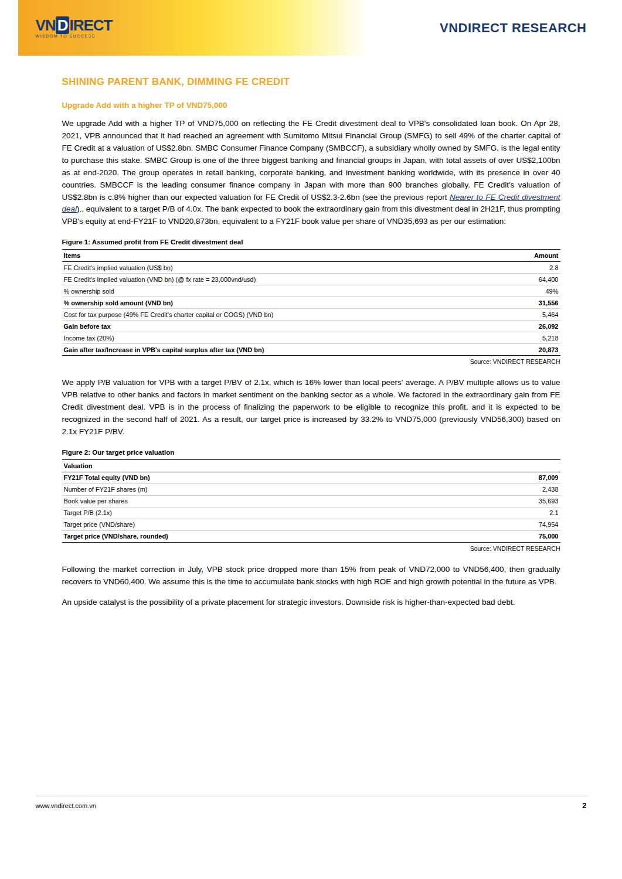VN DIRECT
WISDOM TO SUCCESS
VNDIRECT RESEARCH
SHINING PARENT BANK, DIMMING FE CREDIT
Upgrade Add with a higher TP of VND75,000
We upgrade Add with a higher TP of VND75,000 on reflecting the FE Credit divestment deal to VPB's consolidated loan book. On Apr 28, 2021, VPB announced that it had reached an agreement with Sumitomo Mitsui Financial Group (SMFG) to sell 49% of the charter capital of FE Credit at a valuation of US$2.8bn. SMBC Consumer Finance Company (SMBCCF), a subsidiary wholly owned by SMFG, is the legal entity to purchase this stake. SMBC Group is one of the three biggest banking and financial groups in Japan, with total assets of over US$2,100bn as at end-2020. The group operates in retail banking, corporate banking, and investment banking worldwide, with its presence in over 40 countries. SMBCCF is the leading consumer finance company in Japan with more than 900 branches globally. FE Credit's valuation of US$2.8bn is c.8% higher than our expected valuation for FE Credit of US$2.3-2.6bn (see the previous report Nearer to FE Credit divestment deal)., equivalent to a target P/B of 4.0x. The bank expected to book the extraordinary gain from this divestment deal in 2H21F, thus prompting VPB's equity at end-FY21F to VND20,873bn, equivalent to a FY21F book value per share of VND35,693 as per our estimation:
Figure 1: Assumed profit from FE Credit divestment deal
| Items | Amount |
| --- | --- |
| FE Credit's implied valuation (US$ bn) | 2.8 |
| FE Credit's implied valuation (VND bn) (@ fx rate = 23,000vnd/usd) | 64,400 |
| % ownership sold | 49% |
| % ownership sold amount (VND bn) | 31,556 |
| Cost for tax purpose (49% FE Credit's charter capital or COGS) (VND bn) | 5,464 |
| Gain before tax | 26,092 |
| Income tax (20%) | 5,218 |
| Gain after tax/Increase in VPB's capital surplus after tax (VND bn) | 20,873 |
Source: VNDIRECT RESEARCH
We apply P/B valuation for VPB with a target P/BV of 2.1x, which is 16% lower than local peers' average. A P/BV multiple allows us to value VPB relative to other banks and factors in market sentiment on the banking sector as a whole. We factored in the extraordinary gain from FE Credit divestment deal. VPB is in the process of finalizing the paperwork to be eligible to recognize this profit, and it is expected to be recognized in the second half of 2021. As a result, our target price is increased by 33.2% to VND75,000 (previously VND56,300) based on 2.1x FY21F P/BV.
Figure 2: Our target price valuation
| Valuation |
| --- |
| FY21F Total equity (VND bn) | 87,009 |
| Number of FY21F shares (m) | 2,438 |
| Book value per shares | 35,693 |
| Target P/B (2.1x) | 2.1 |
| Target price (VND/share) | 74,954 |
| Target price (VND/share, rounded) | 75,000 |
Source: VNDIRECT RESEARCH
Following the market correction in July, VPB stock price dropped more than 15% from peak of VND72,000 to VND56,400, then gradually recovers to VND60,400. We assume this is the time to accumulate bank stocks with high ROE and high growth potential in the future as VPB.
An upside catalyst is the possibility of a private placement for strategic investors. Downside risk is higher-than-expected bad debt.
www.vndirect.com.vn
2